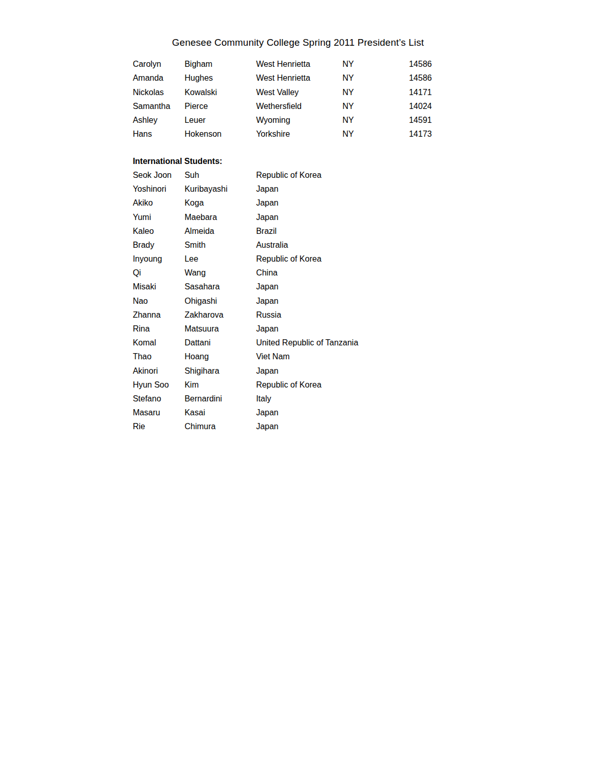Genesee Community College Spring 2011 President’s List
| Carolyn | Bigham | West Henrietta | NY | 14586 |
| Amanda | Hughes | West Henrietta | NY | 14586 |
| Nickolas | Kowalski | West Valley | NY | 14171 |
| Samantha | Pierce | Wethersfield | NY | 14024 |
| Ashley | Leuer | Wyoming | NY | 14591 |
| Hans | Hokenson | Yorkshire | NY | 14173 |
International Students:
| Seok Joon | Suh | Republic of Korea |
| Yoshinori | Kuribayashi | Japan |
| Akiko | Koga | Japan |
| Yumi | Maebara | Japan |
| Kaleo | Almeida | Brazil |
| Brady | Smith | Australia |
| Inyoung | Lee | Republic of Korea |
| Qi | Wang | China |
| Misaki | Sasahara | Japan |
| Nao | Ohigashi | Japan |
| Zhanna | Zakharova | Russia |
| Rina | Matsuura | Japan |
| Komal | Dattani | United Republic of Tanzania |
| Thao | Hoang | Viet Nam |
| Akinori | Shigihara | Japan |
| Hyun Soo | Kim | Republic of Korea |
| Stefano | Bernardini | Italy |
| Masaru | Kasai | Japan |
| Rie | Chimura | Japan |